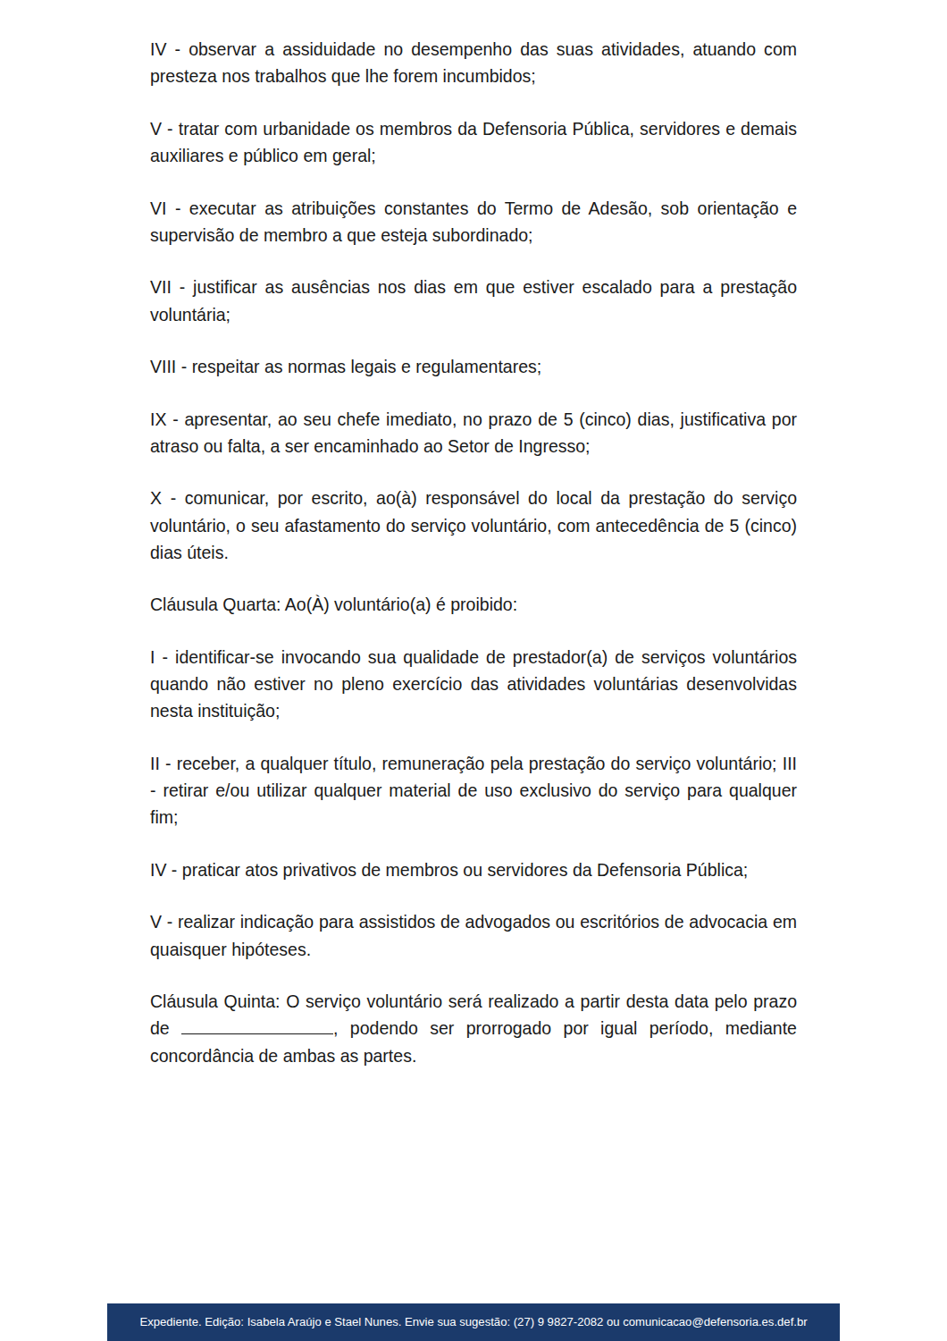IV - observar a assiduidade no desempenho das suas atividades, atuando com presteza nos trabalhos que lhe forem incumbidos;
V - tratar com urbanidade os membros da Defensoria Pública, servidores e demais auxiliares e público em geral;
VI - executar as atribuições constantes do Termo de Adesão, sob orientação e supervisão de membro a que esteja subordinado;
VII - justificar as ausências nos dias em que estiver escalado para a prestação voluntária;
VIII - respeitar as normas legais e regulamentares;
IX - apresentar, ao seu chefe imediato, no prazo de 5 (cinco) dias, justificativa por atraso ou falta, a ser encaminhado ao Setor de Ingresso;
X - comunicar, por escrito, ao(à) responsável do local da prestação do serviço voluntário, o seu afastamento do serviço voluntário, com antecedência de 5 (cinco) dias úteis.
Cláusula Quarta: Ao(À) voluntário(a) é proibido:
I - identificar-se invocando sua qualidade de prestador(a) de serviços voluntários quando não estiver no pleno exercício das atividades voluntárias desenvolvidas nesta instituição;
II - receber, a qualquer título, remuneração pela prestação do serviço voluntário; III - retirar e/ou utilizar qualquer material de uso exclusivo do serviço para qualquer fim;
IV - praticar atos privativos de membros ou servidores da Defensoria Pública;
V - realizar indicação para assistidos de advogados ou escritórios de advocacia em quaisquer hipóteses.
Cláusula Quinta: O serviço voluntário será realizado a partir desta data pelo prazo de , podendo ser prorrogado por igual período, mediante concordância de ambas as partes.
Expediente. Edição: Isabela Araújo e Stael Nunes. Envie sua sugestão: (27) 9 9827-2082 ou comunicacao@defensoria.es.def.br